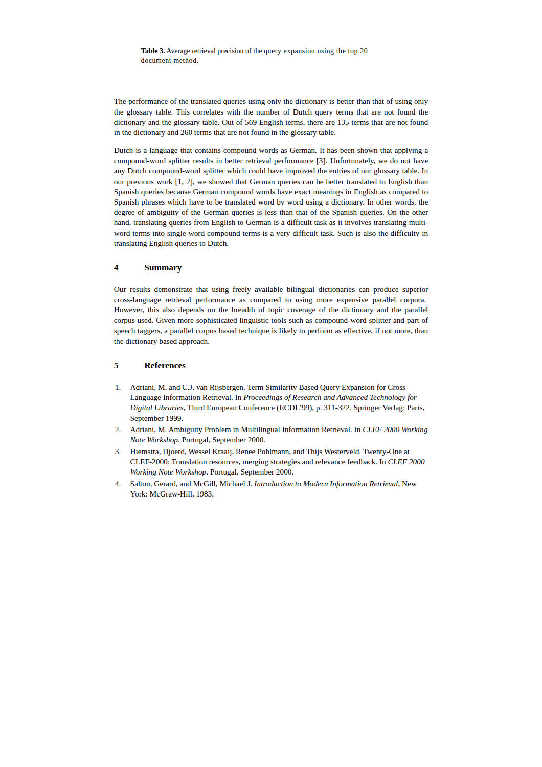Table 3. Average retrieval precision of the query expansion using the top 20 document method.
The performance of the translated queries using only the dictionary is better than that of using only the glossary table. This correlates with the number of Dutch query terms that are not found the dictionary and the glossary table. Out of 569 English terms, there are 135 terms that are not found in the dictionary and 260 terms that are not found in the glossary table.
Dutch is a language that contains compound words as German. It has been shown that applying a compound-word splitter results in better retrieval performance [3]. Unfortunately, we do not have any Dutch compound-word splitter which could have improved the entries of our glossary table. In our previous work [1, 2], we showed that German queries can be better translated to English than Spanish queries because German compound words have exact meanings in English as compared to Spanish phrases which have to be translated word by word using a dictionary. In other words, the degree of ambiguity of the German queries is less than that of the Spanish queries. On the other hand, translating queries from English to German is a difficult task as it involves translating multi-word terms into single-word compound terms is a very difficult task. Such is also the difficulty in translating English queries to Dutch.
4 Summary
Our results demonstrate that using freely available bilingual dictionaries can produce superior cross-language retrieval performance as compared to using more expensive parallel corpora. However, this also depends on the breadth of topic coverage of the dictionary and the parallel corpus used. Given more sophisticated linguistic tools such as compound-word splitter and part of speech taggers, a parallel corpus based technique is likely to perform as effective, if not more, than the dictionary based approach.
5 References
Adriani, M. and C.J. van Rijsbergen. Term Similarity Based Query Expansion for Cross Language Information Retrieval. In Proceedings of Research and Advanced Technology for Digital Libraries, Third European Conference (ECDL’99), p. 311-322. Springer Verlag: Paris, September 1999.
Adriani, M. Ambiguity Problem in Multilingual Information Retrieval. In CLEF 2000 Working Note Workshop. Portugal, September 2000.
Hiemstra, Djoerd, Wessel Kraaij, Renee Pohlmann, and Thijs Westerveld. Twenty-One at CLEF-2000: Translation resources, merging strategies and relevance feedback. In CLEF 2000 Working Note Workshop. Portugal, September 2000.
Salton, Gerard, and McGill, Michael J. Introduction to Modern Information Retrieval, New York: McGraw-Hill, 1983.